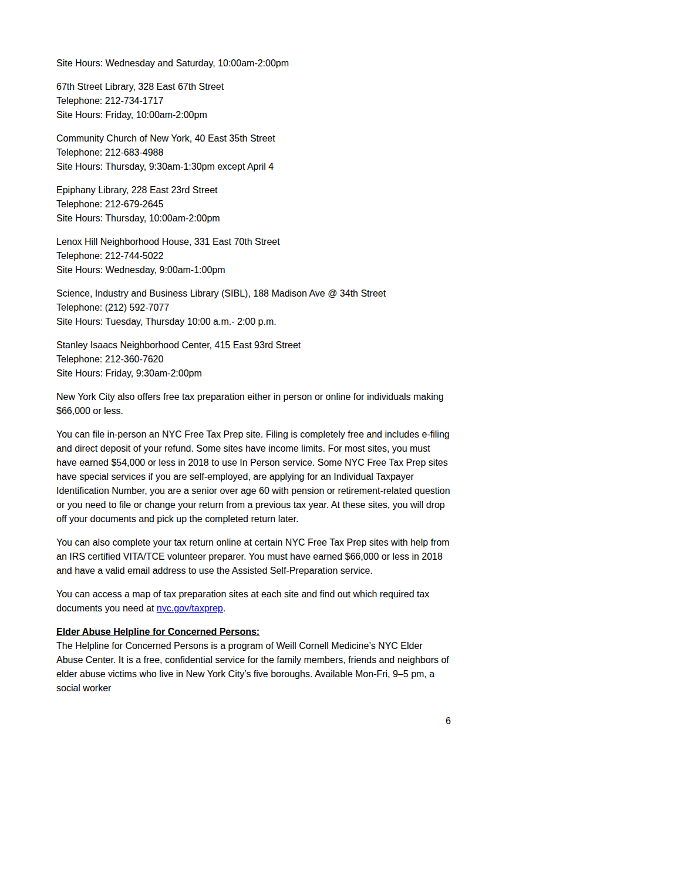Site Hours: Wednesday and Saturday, 10:00am-2:00pm
67th Street Library, 328 East 67th Street
Telephone: 212-734-1717
Site Hours: Friday, 10:00am-2:00pm
Community Church of New York, 40 East 35th Street
Telephone: 212-683-4988
Site Hours: Thursday, 9:30am-1:30pm except April 4
Epiphany Library, 228 East 23rd Street
Telephone: 212-679-2645
Site Hours: Thursday, 10:00am-2:00pm
Lenox Hill Neighborhood House, 331 East 70th Street
Telephone: 212-744-5022
Site Hours: Wednesday, 9:00am-1:00pm
Science, Industry and Business Library (SIBL), 188 Madison Ave @ 34th Street
Telephone: (212) 592-7077
Site Hours: Tuesday, Thursday 10:00 a.m.- 2:00 p.m.
Stanley Isaacs Neighborhood Center, 415 East 93rd Street
Telephone: 212-360-7620
Site Hours: Friday, 9:30am-2:00pm
New York City also offers free tax preparation either in person or online for individuals making $66,000 or less.
You can file in-person an NYC Free Tax Prep site. Filing is completely free and includes e-filing and direct deposit of your refund. Some sites have income limits. For most sites, you must have earned $54,000 or less in 2018 to use In Person service. Some NYC Free Tax Prep sites have special services if you are self-employed, are applying for an Individual Taxpayer Identification Number, you are a senior over age 60 with pension or retirement-related question or you need to file or change your return from a previous tax year. At these sites, you will drop off your documents and pick up the completed return later.
You can also complete your tax return online at certain NYC Free Tax Prep sites with help from an IRS certified VITA/TCE volunteer preparer. You must have earned $66,000 or less in 2018 and have a valid email address to use the Assisted Self-Preparation service.
You can access a map of tax preparation sites at each site and find out which required tax documents you need at nyc.gov/taxprep.
Elder Abuse Helpline for Concerned Persons:
The Helpline for Concerned Persons is a program of Weill Cornell Medicine’s NYC Elder Abuse Center. It is a free, confidential service for the family members, friends and neighbors of elder abuse victims who live in New York City’s five boroughs. Available Mon-Fri, 9–5 pm, a social worker
6